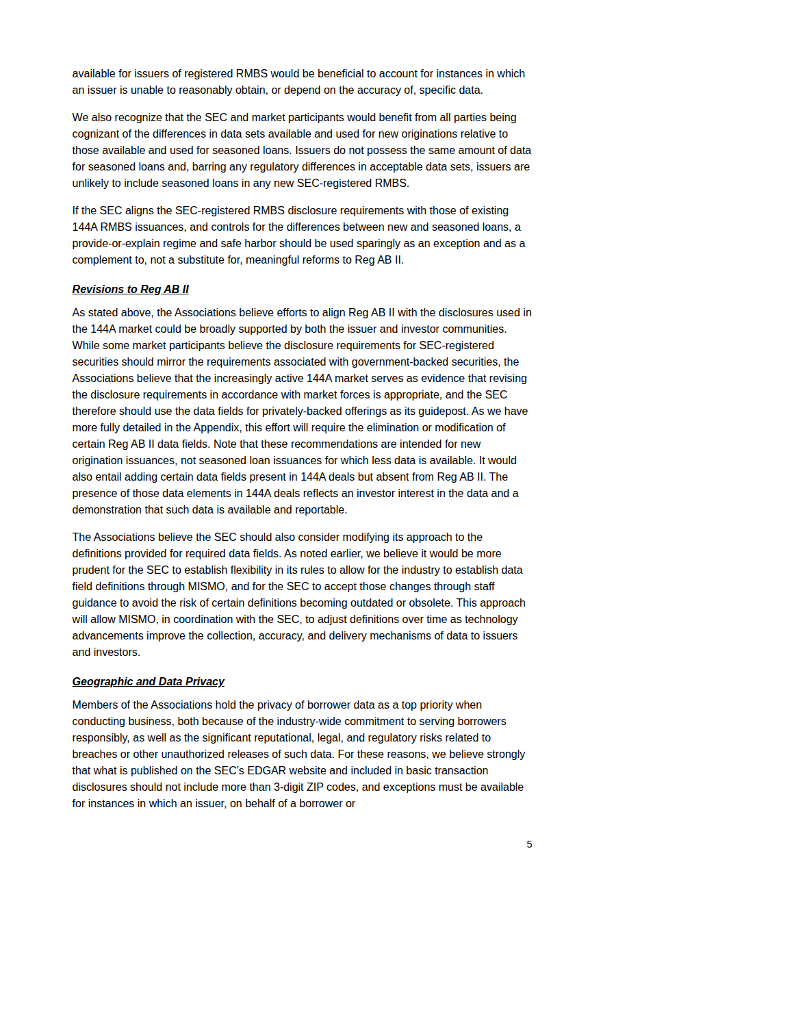available for issuers of registered RMBS would be beneficial to account for instances in which an issuer is unable to reasonably obtain, or depend on the accuracy of, specific data.
We also recognize that the SEC and market participants would benefit from all parties being cognizant of the differences in data sets available and used for new originations relative to those available and used for seasoned loans. Issuers do not possess the same amount of data for seasoned loans and, barring any regulatory differences in acceptable data sets, issuers are unlikely to include seasoned loans in any new SEC-registered RMBS.
If the SEC aligns the SEC-registered RMBS disclosure requirements with those of existing 144A RMBS issuances, and controls for the differences between new and seasoned loans, a provide-or-explain regime and safe harbor should be used sparingly as an exception and as a complement to, not a substitute for, meaningful reforms to Reg AB II.
Revisions to Reg AB II
As stated above, the Associations believe efforts to align Reg AB II with the disclosures used in the 144A market could be broadly supported by both the issuer and investor communities. While some market participants believe the disclosure requirements for SEC-registered securities should mirror the requirements associated with government-backed securities, the Associations believe that the increasingly active 144A market serves as evidence that revising the disclosure requirements in accordance with market forces is appropriate, and the SEC therefore should use the data fields for privately-backed offerings as its guidepost. As we have more fully detailed in the Appendix, this effort will require the elimination or modification of certain Reg AB II data fields. Note that these recommendations are intended for new origination issuances, not seasoned loan issuances for which less data is available. It would also entail adding certain data fields present in 144A deals but absent from Reg AB II. The presence of those data elements in 144A deals reflects an investor interest in the data and a demonstration that such data is available and reportable.
The Associations believe the SEC should also consider modifying its approach to the definitions provided for required data fields. As noted earlier, we believe it would be more prudent for the SEC to establish flexibility in its rules to allow for the industry to establish data field definitions through MISMO, and for the SEC to accept those changes through staff guidance to avoid the risk of certain definitions becoming outdated or obsolete. This approach will allow MISMO, in coordination with the SEC, to adjust definitions over time as technology advancements improve the collection, accuracy, and delivery mechanisms of data to issuers and investors.
Geographic and Data Privacy
Members of the Associations hold the privacy of borrower data as a top priority when conducting business, both because of the industry-wide commitment to serving borrowers responsibly, as well as the significant reputational, legal, and regulatory risks related to breaches or other unauthorized releases of such data. For these reasons, we believe strongly that what is published on the SEC's EDGAR website and included in basic transaction disclosures should not include more than 3-digit ZIP codes, and exceptions must be available for instances in which an issuer, on behalf of a borrower or
5